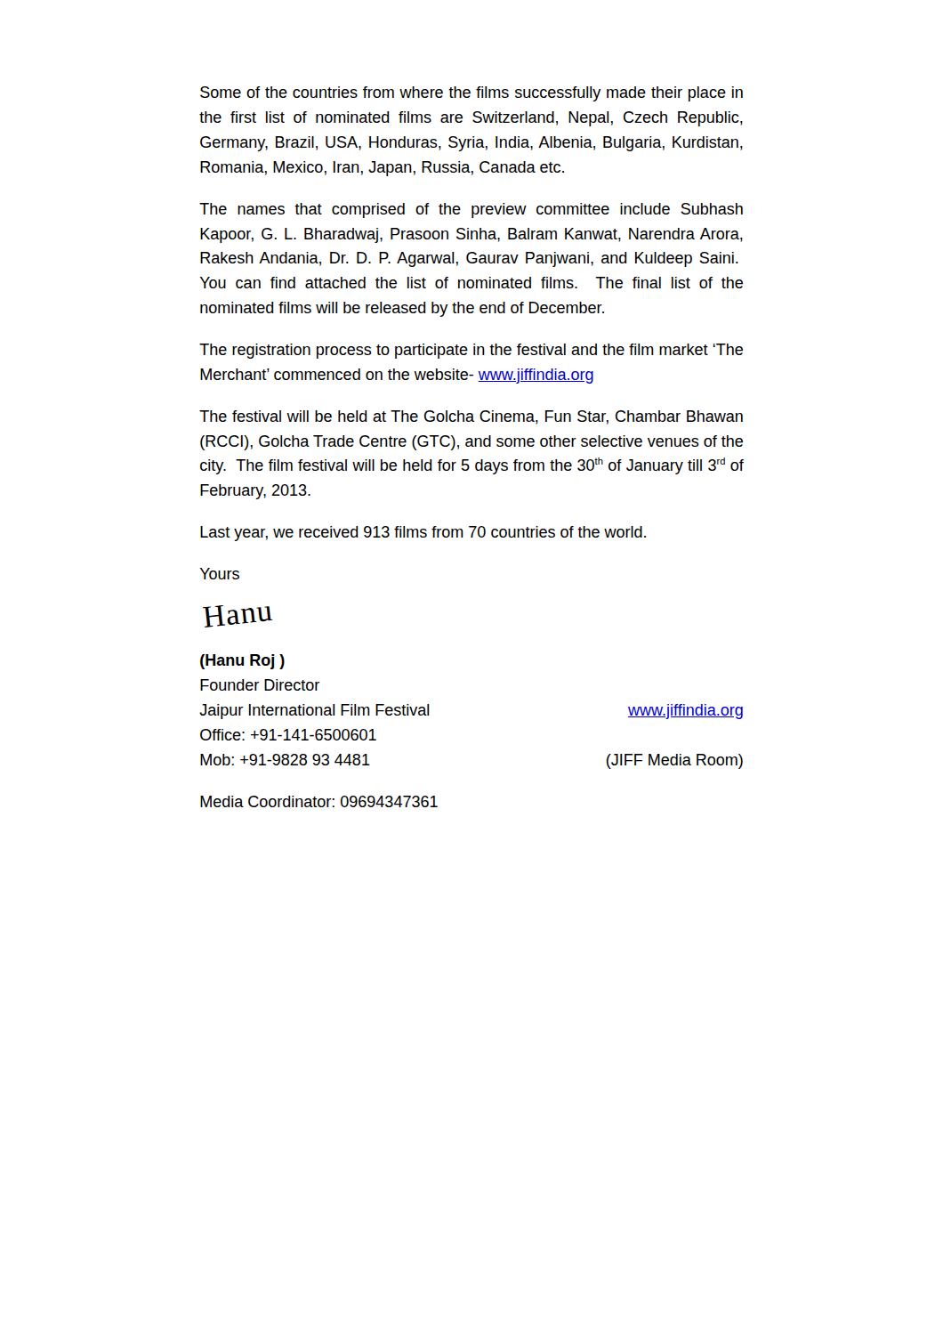Some of the countries from where the films successfully made their place in the first list of nominated films are Switzerland, Nepal, Czech Republic, Germany, Brazil, USA, Honduras, Syria, India, Albenia, Bulgaria, Kurdistan, Romania, Mexico, Iran, Japan, Russia, Canada etc.
The names that comprised of the preview committee include Subhash Kapoor, G. L. Bharadwaj, Prasoon Sinha, Balram Kanwat, Narendra Arora, Rakesh Andania, Dr. D. P. Agarwal, Gaurav Panjwani, and Kuldeep Saini. You can find attached the list of nominated films. The final list of the nominated films will be released by the end of December.
The registration process to participate in the festival and the film market ‘The Merchant’ commenced on the website- www.jiffindia.org
The festival will be held at The Golcha Cinema, Fun Star, Chambar Bhawan (RCCI), Golcha Trade Centre (GTC), and some other selective venues of the city. The film festival will be held for 5 days from the 30th of January till 3rd of February, 2013.
Last year, we received 913 films from 70 countries of the world.
Yours
Hanu
(Hanu Roj )
Founder Director
Jaipur International Film Festival
www.jiffindia.org
Office: +91-141-6500601
Mob: +91-9828 93 4481
(JIFF Media Room)
Media Coordinator: 09694347361